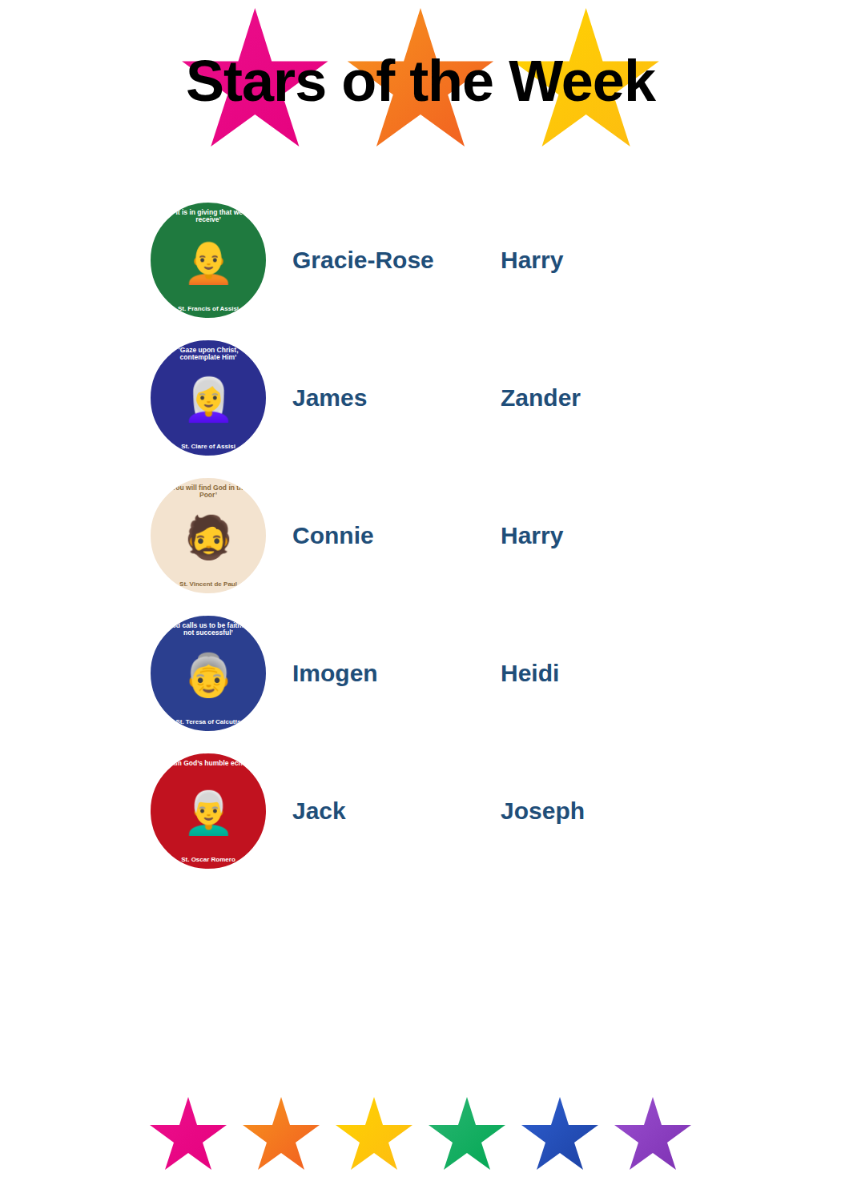Stars of the Week
‘It is in giving that we receive’ 🧑‍🦲 St. Francis of Assisi
Gracie-Rose Harry
‘Gaze upon Christ, contemplate Him’ 👩‍🦳 St. Clare of Assisi
James Zander
‘You will find God in the Poor’ 🧔 St. Vincent de Paul
Connie Harry
‘God calls us to be faithful, not successful’ 👵 St. Teresa of Calcutta
Imogen Heidi
‘I am God’s humble echo.’ 👨‍🦳 St. Oscar Romero
Jack Joseph